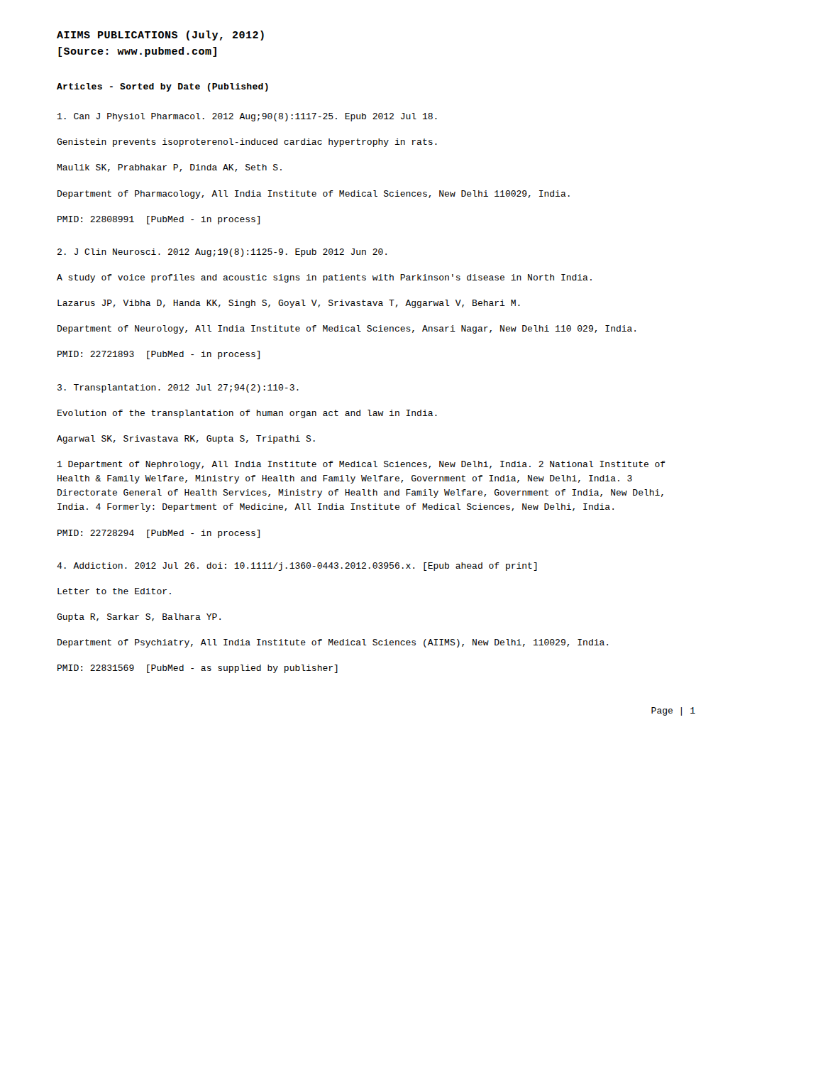AIIMS PUBLICATIONS (July, 2012) [Source: www.pubmed.com]
Articles - Sorted by Date (Published)
1. Can J Physiol Pharmacol. 2012 Aug;90(8):1117-25. Epub 2012 Jul 18.
Genistein prevents isoproterenol-induced cardiac hypertrophy in rats.
Maulik SK, Prabhakar P, Dinda AK, Seth S.
Department of Pharmacology, All India Institute of Medical Sciences, New Delhi 110029, India.
PMID: 22808991 [PubMed - in process]
2. J Clin Neurosci. 2012 Aug;19(8):1125-9. Epub 2012 Jun 20.
A study of voice profiles and acoustic signs in patients with Parkinson's disease in North India.
Lazarus JP, Vibha D, Handa KK, Singh S, Goyal V, Srivastava T, Aggarwal V, Behari M.
Department of Neurology, All India Institute of Medical Sciences, Ansari Nagar, New Delhi 110 029, India.
PMID: 22721893 [PubMed - in process]
3. Transplantation. 2012 Jul 27;94(2):110-3.
Evolution of the transplantation of human organ act and law in India.
Agarwal SK, Srivastava RK, Gupta S, Tripathi S.
1 Department of Nephrology, All India Institute of Medical Sciences, New Delhi, India. 2 National Institute of Health & Family Welfare, Ministry of Health and Family Welfare, Government of India, New Delhi, India. 3 Directorate General of Health Services, Ministry of Health and Family Welfare, Government of India, New Delhi, India. 4 Formerly: Department of Medicine, All India Institute of Medical Sciences, New Delhi, India.
PMID: 22728294 [PubMed - in process]
4. Addiction. 2012 Jul 26. doi: 10.1111/j.1360-0443.2012.03956.x. [Epub ahead of print]
Letter to the Editor.
Gupta R, Sarkar S, Balhara YP.
Department of Psychiatry, All India Institute of Medical Sciences (AIIMS), New Delhi, 110029, India.
PMID: 22831569 [PubMed - as supplied by publisher]
Page | 1